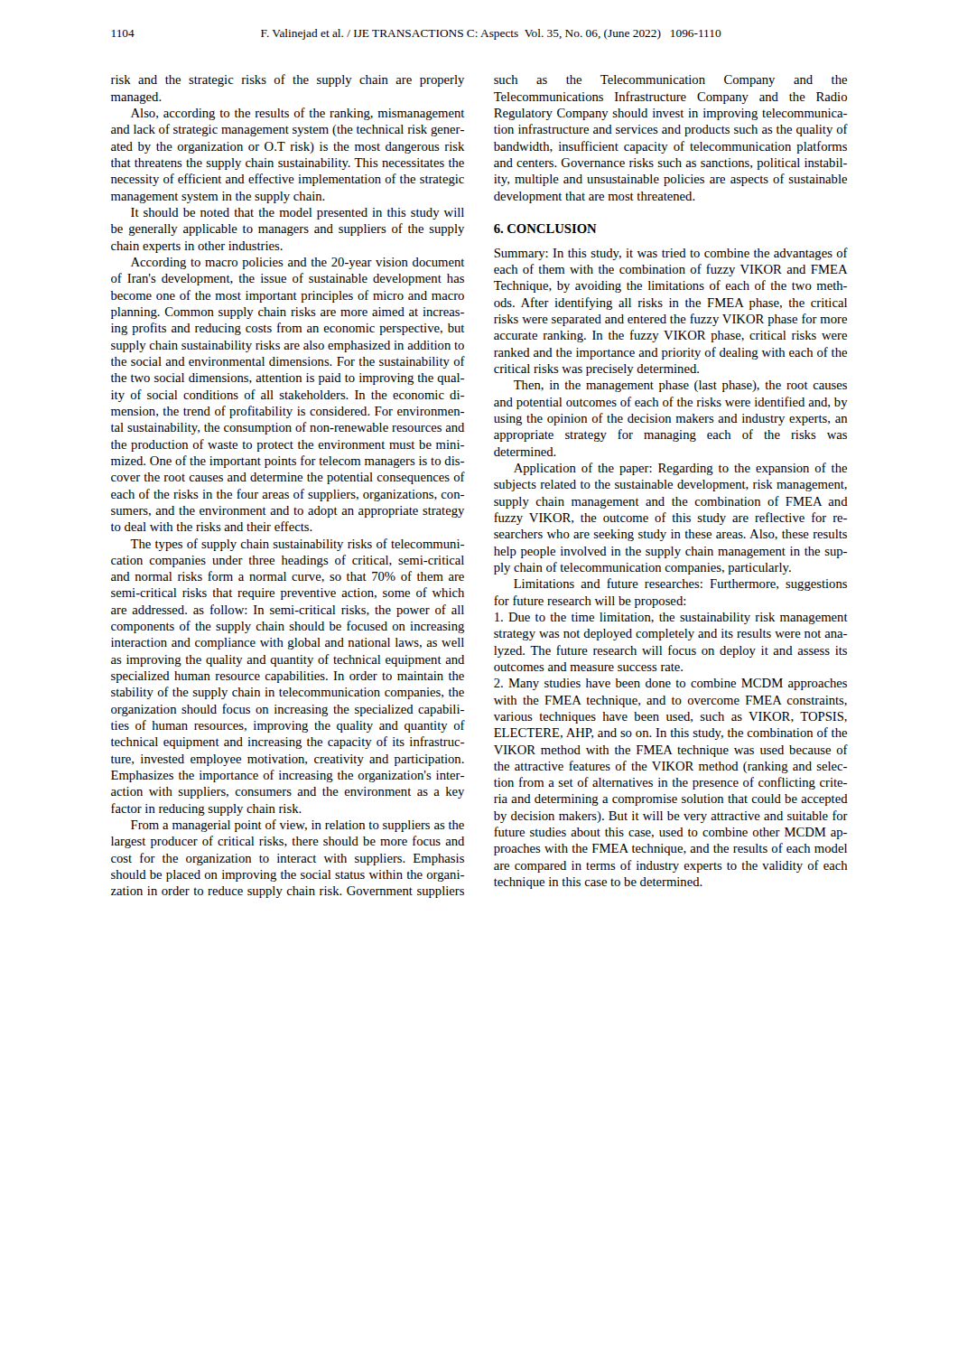1104 F. Valinejad et al. / IJE TRANSACTIONS C: Aspects Vol. 35, No. 06, (June 2022) 1096-1110
risk and the strategic risks of the supply chain are properly managed.
Also, according to the results of the ranking, mismanagement and lack of strategic management system (the technical risk generated by the organization or O.T risk) is the most dangerous risk that threatens the supply chain sustainability. This necessitates the necessity of efficient and effective implementation of the strategic management system in the supply chain.
It should be noted that the model presented in this study will be generally applicable to managers and suppliers of the supply chain experts in other industries.
According to macro policies and the 20-year vision document of Iran's development, the issue of sustainable development has become one of the most important principles of micro and macro planning. Common supply chain risks are more aimed at increasing profits and reducing costs from an economic perspective, but supply chain sustainability risks are also emphasized in addition to the social and environmental dimensions. For the sustainability of the two social dimensions, attention is paid to improving the quality of social conditions of all stakeholders. In the economic dimension, the trend of profitability is considered. For environmental sustainability, the consumption of non-renewable resources and the production of waste to protect the environment must be minimized. One of the important points for telecom managers is to discover the root causes and determine the potential consequences of each of the risks in the four areas of suppliers, organizations, consumers, and the environment and to adopt an appropriate strategy to deal with the risks and their effects.
The types of supply chain sustainability risks of telecommunication companies under three headings of critical, semi-critical and normal risks form a normal curve, so that 70% of them are semi-critical risks that require preventive action, some of which are addressed. as follow: In semi-critical risks, the power of all components of the supply chain should be focused on increasing interaction and compliance with global and national laws, as well as improving the quality and quantity of technical equipment and specialized human resource capabilities. In order to maintain the stability of the supply chain in telecommunication companies, the organization should focus on increasing the specialized capabilities of human resources, improving the quality and quantity of technical equipment and increasing the capacity of its infrastructure, invested employee motivation, creativity and participation. Emphasizes the importance of increasing the organization's interaction with suppliers, consumers and the environment as a key factor in reducing supply chain risk.
From a managerial point of view, in relation to suppliers as the largest producer of critical risks, there should be more focus and cost for the organization to interact with suppliers. Emphasis should be placed on improving the social status within the organization in order to reduce supply chain risk. Government suppliers such as the Telecommunication Company and the Telecommunications Infrastructure Company and the Radio Regulatory Company should invest in improving telecommunication infrastructure and services and products such as the quality of bandwidth, insufficient capacity of telecommunication platforms and centers. Governance risks such as sanctions, political instability, multiple and unsustainable policies are aspects of sustainable development that are most threatened.
6. Conclusion
Summary: In this study, it was tried to combine the advantages of each of them with the combination of fuzzy VIKOR and FMEA Technique, by avoiding the limitations of each of the two methods. After identifying all risks in the FMEA phase, the critical risks were separated and entered the fuzzy VIKOR phase for more accurate ranking. In the fuzzy VIKOR phase, critical risks were ranked and the importance and priority of dealing with each of the critical risks was precisely determined.
Then, in the management phase (last phase), the root causes and potential outcomes of each of the risks were identified and, by using the opinion of the decision makers and industry experts, an appropriate strategy for managing each of the risks was determined.
Application of the paper: Regarding to the expansion of the subjects related to the sustainable development, risk management, supply chain management and the combination of FMEA and fuzzy VIKOR, the outcome of this study are reflective for researchers who are seeking study in these areas. Also, these results help people involved in the supply chain management in the supply chain of telecommunication companies, particularly.
Limitations and future researches: Furthermore, suggestions for future research will be proposed:
1. Due to the time limitation, the sustainability risk management strategy was not deployed completely and its results were not analyzed. The future research will focus on deploy it and assess its outcomes and measure success rate.
2. Many studies have been done to combine MCDM approaches with the FMEA technique, and to overcome FMEA constraints, various techniques have been used, such as VIKOR, TOPSIS, ELECTERE, AHP, and so on. In this study, the combination of the VIKOR method with the FMEA technique was used because of the attractive features of the VIKOR method (ranking and selection from a set of alternatives in the presence of conflicting criteria and determining a compromise solution that could be accepted by decision makers). But it will be very attractive and suitable for future studies about this case, used to combine other MCDM approaches with the FMEA technique, and the results of each model are compared in terms of industry experts to the validity of each technique in this case to be determined.